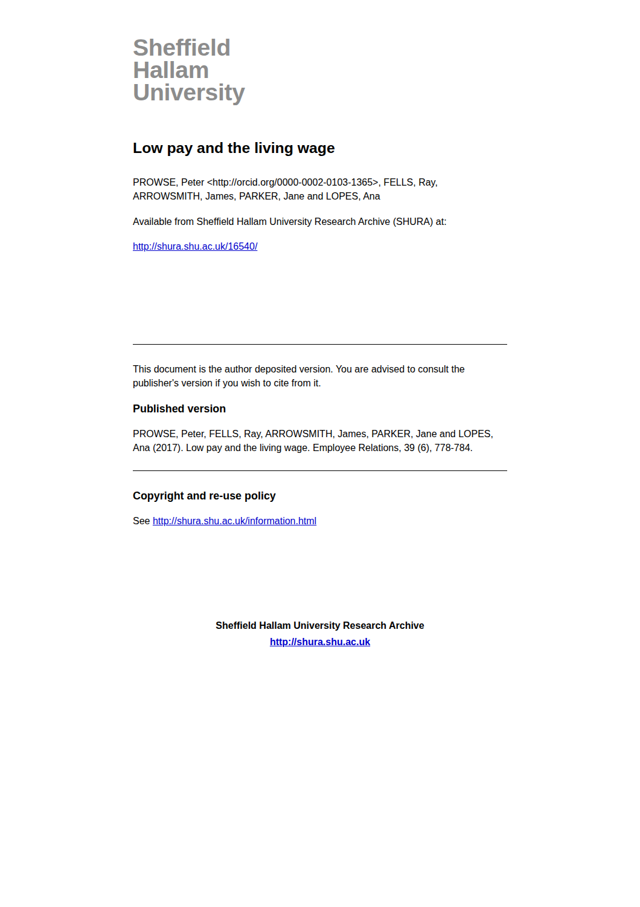Sheffield Hallam University
Low pay and the living wage
PROWSE, Peter <http://orcid.org/0000-0002-0103-1365>, FELLS, Ray, ARROWSMITH, James, PARKER, Jane and LOPES, Ana
Available from Sheffield Hallam University Research Archive (SHURA) at:
http://shura.shu.ac.uk/16540/
This document is the author deposited version. You are advised to consult the publisher's version if you wish to cite from it.
Published version
PROWSE, Peter, FELLS, Ray, ARROWSMITH, James, PARKER, Jane and LOPES, Ana (2017). Low pay and the living wage. Employee Relations, 39 (6), 778-784.
Copyright and re-use policy
See http://shura.shu.ac.uk/information.html
Sheffield Hallam University Research Archive
http://shura.shu.ac.uk